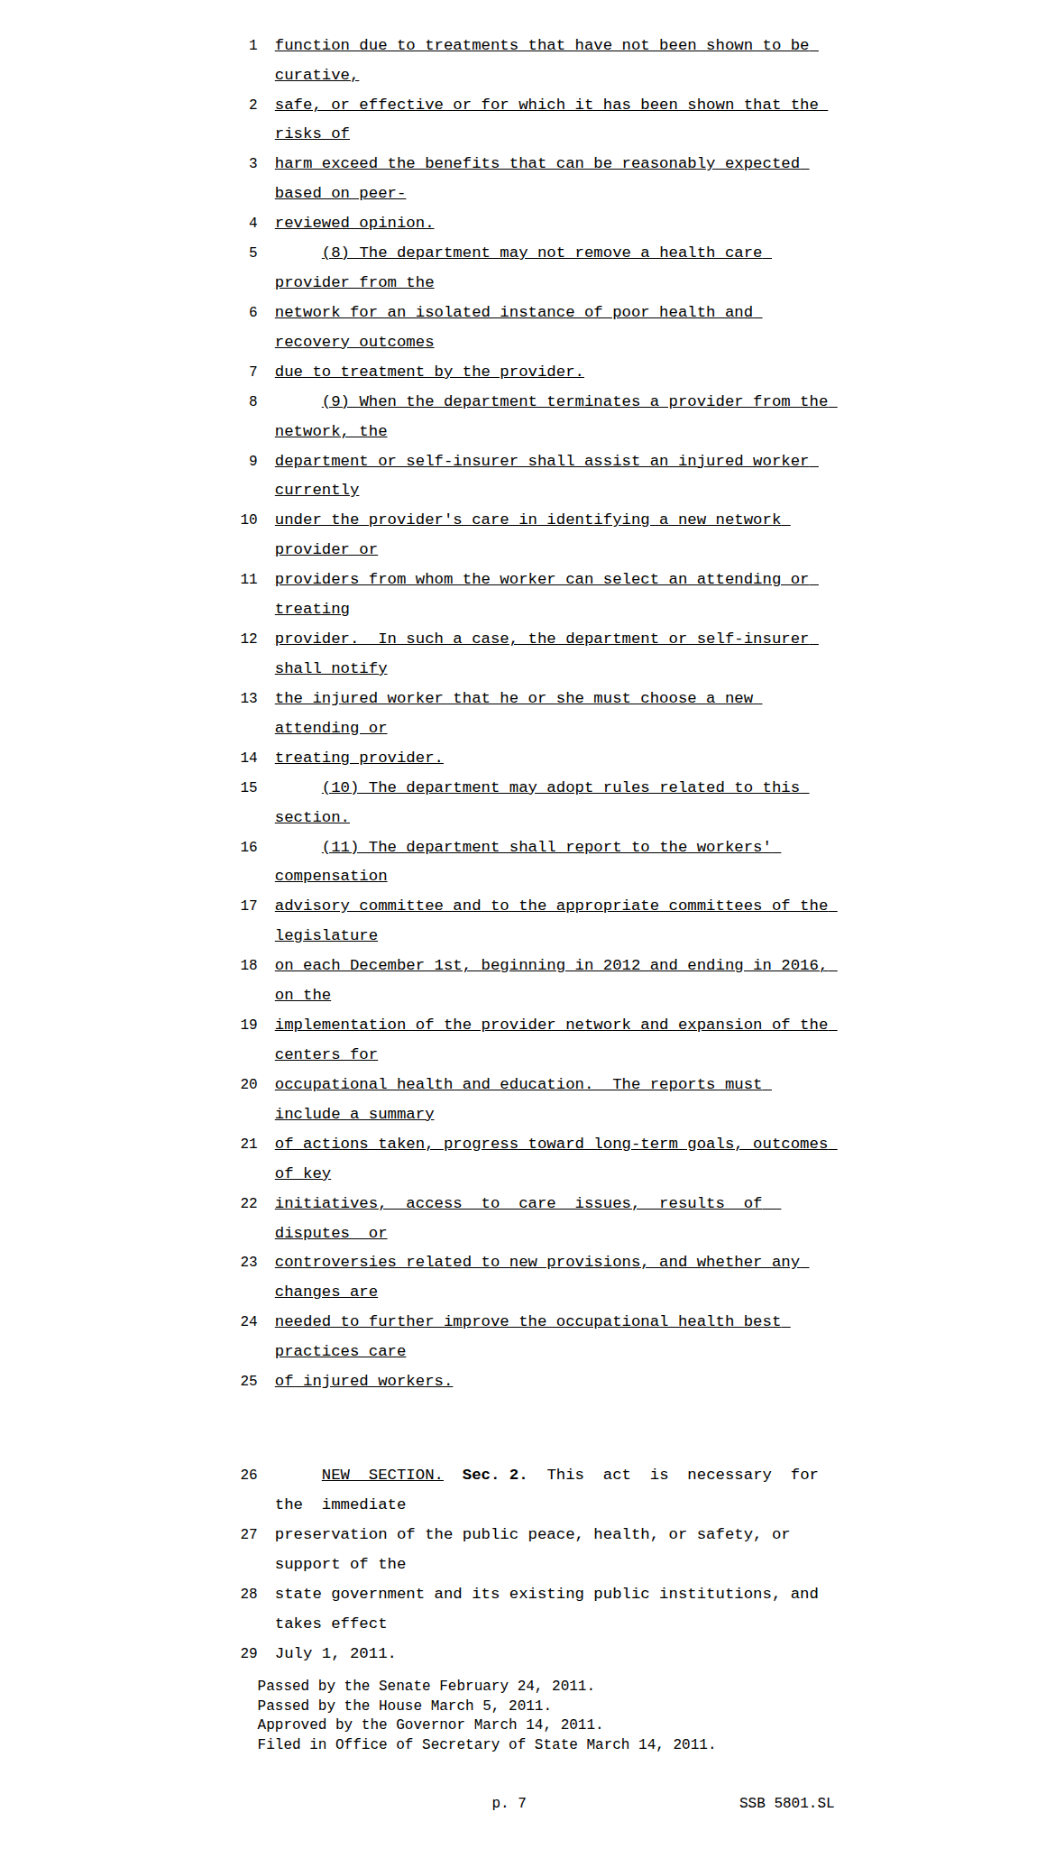1 function due to treatments that have not been shown to be curative,
2 safe, or effective or for which it has been shown that the risks of
3 harm exceed the benefits that can be reasonably expected based on peer-
4 reviewed opinion.
5 (8) The department may not remove a health care provider from the
6 network for an isolated instance of poor health and recovery outcomes
7 due to treatment by the provider.
8 (9) When the department terminates a provider from the network, the
9 department or self-insurer shall assist an injured worker currently
10 under the provider's care in identifying a new network provider or
11 providers from whom the worker can select an attending or treating
12 provider. In such a case, the department or self-insurer shall notify
13 the injured worker that he or she must choose a new attending or
14 treating provider.
15 (10) The department may adopt rules related to this section.
16 (11) The department shall report to the workers' compensation
17 advisory committee and to the appropriate committees of the legislature
18 on each December 1st, beginning in 2012 and ending in 2016, on the
19 implementation of the provider network and expansion of the centers for
20 occupational health and education. The reports must include a summary
21 of actions taken, progress toward long-term goals, outcomes of key
22 initiatives, access to care issues, results of disputes or
23 controversies related to new provisions, and whether any changes are
24 needed to further improve the occupational health best practices care
25 of injured workers.
26 NEW SECTION. Sec. 2. This act is necessary for the immediate
27 preservation of the public peace, health, or safety, or support of the
28 state government and its existing public institutions, and takes effect
29 July 1, 2011.
Passed by the Senate February 24, 2011.
Passed by the House March 5, 2011.
Approved by the Governor March 14, 2011.
Filed in Office of Secretary of State March 14, 2011.
p. 7 SSB 5801.SL